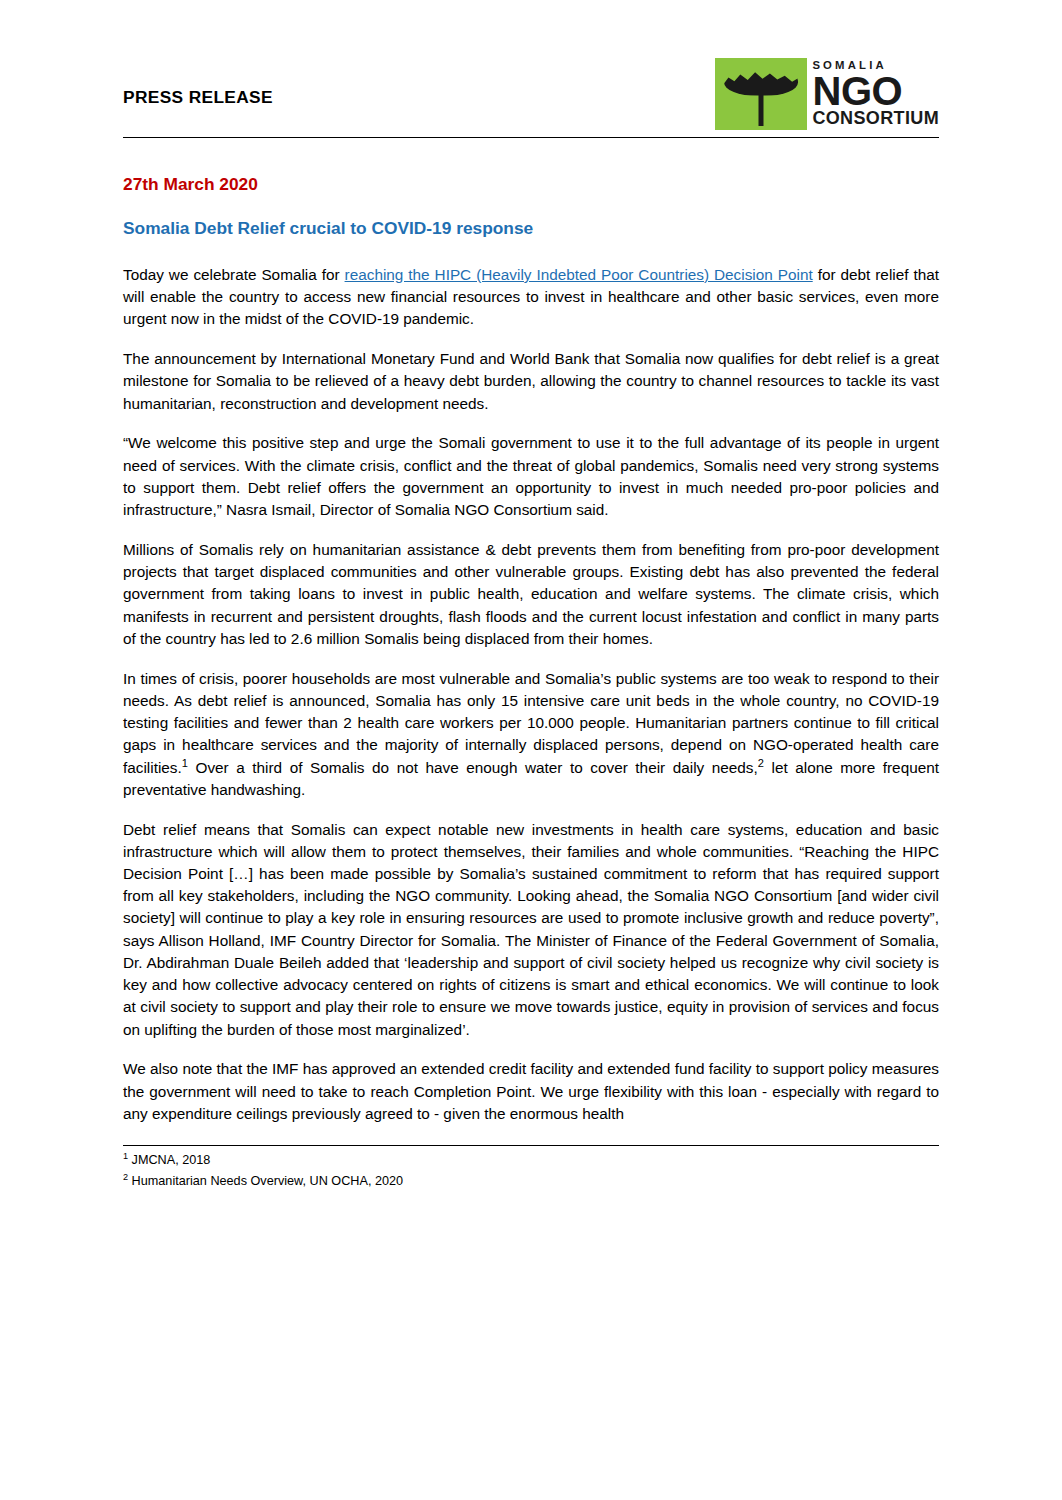PRESS RELEASE
SOMALIA NGO CONSORTIUM
27th March 2020
Somalia Debt Relief crucial to COVID-19 response
Today we celebrate Somalia for reaching the HIPC (Heavily Indebted Poor Countries) Decision Point for debt relief that will enable the country to access new financial resources to invest in healthcare and other basic services, even more urgent now in the midst of the COVID-19 pandemic.
The announcement by International Monetary Fund and World Bank that Somalia now qualifies for debt relief is a great milestone for Somalia to be relieved of a heavy debt burden, allowing the country to channel resources to tackle its vast humanitarian, reconstruction and development needs.
“We welcome this positive step and urge the Somali government to use it to the full advantage of its people in urgent need of services. With the climate crisis, conflict and the threat of global pandemics, Somalis need very strong systems to support them. Debt relief offers the government an opportunity to invest in much needed pro-poor policies and infrastructure,” Nasra Ismail, Director of Somalia NGO Consortium said.
Millions of Somalis rely on humanitarian assistance & debt prevents them from benefiting from pro-poor development projects that target displaced communities and other vulnerable groups. Existing debt has also prevented the federal government from taking loans to invest in public health, education and welfare systems. The climate crisis, which manifests in recurrent and persistent droughts, flash floods and the current locust infestation and conflict in many parts of the country has led to 2.6 million Somalis being displaced from their homes.
In times of crisis, poorer households are most vulnerable and Somalia’s public systems are too weak to respond to their needs. As debt relief is announced, Somalia has only 15 intensive care unit beds in the whole country, no COVID-19 testing facilities and fewer than 2 health care workers per 10.000 people. Humanitarian partners continue to fill critical gaps in healthcare services and the majority of internally displaced persons, depend on NGO-operated health care facilities.1 Over a third of Somalis do not have enough water to cover their daily needs,2 let alone more frequent preventative handwashing.
Debt relief means that Somalis can expect notable new investments in health care systems, education and basic infrastructure which will allow them to protect themselves, their families and whole communities. “Reaching the HIPC Decision Point […] has been made possible by Somalia’s sustained commitment to reform that has required support from all key stakeholders, including the NGO community. Looking ahead, the Somalia NGO Consortium [and wider civil society] will continue to play a key role in ensuring resources are used to promote inclusive growth and reduce poverty”, says Allison Holland, IMF Country Director for Somalia. The Minister of Finance of the Federal Government of Somalia, Dr. Abdirahman Duale Beileh added that ‘leadership and support of civil society helped us recognize why civil society is key and how collective advocacy centered on rights of citizens is smart and ethical economics. We will continue to look at civil society to support and play their role to ensure we move towards justice, equity in provision of services and focus on uplifting the burden of those most marginalized’.
We also note that the IMF has approved an extended credit facility and extended fund facility to support policy measures the government will need to take to reach Completion Point. We urge flexibility with this loan - especially with regard to any expenditure ceilings previously agreed to - given the enormous health
1 JMCNA, 2018
2 Humanitarian Needs Overview, UN OCHA, 2020